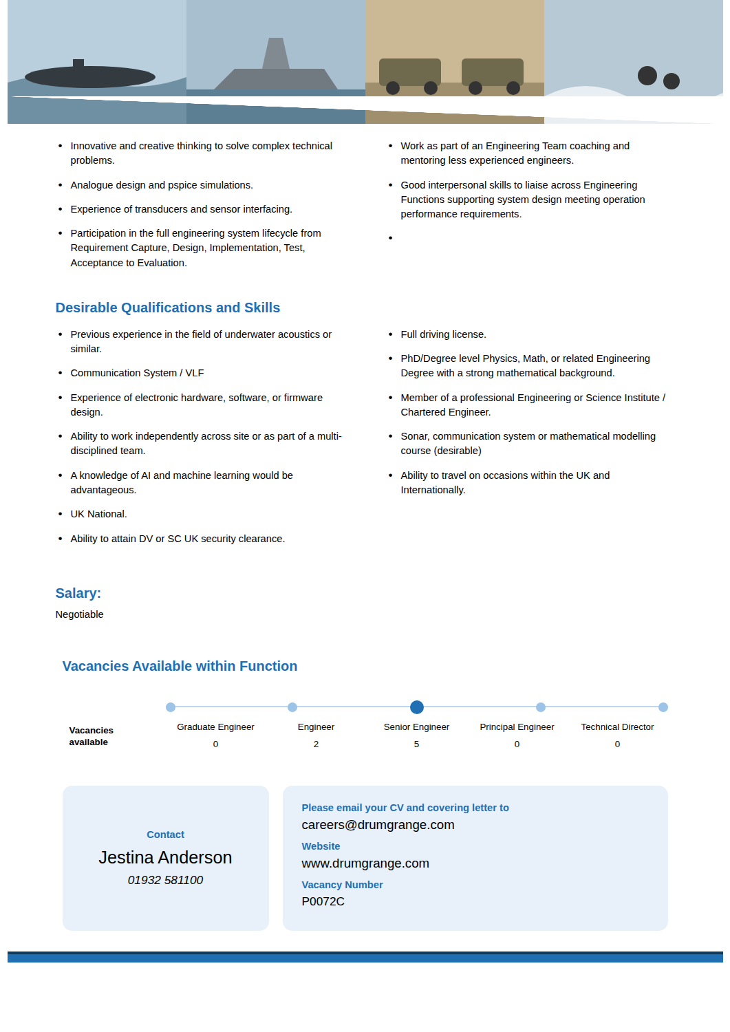Innovative and creative thinking to solve complex technical problems.
Analogue design and pspice simulations.
Experience of transducers and sensor interfacing.
Participation in the full engineering system lifecycle from Requirement Capture, Design, Implementation, Test, Acceptance to Evaluation.
Work as part of an Engineering Team coaching and mentoring less experienced engineers.
Good interpersonal skills to liaise across Engineering Functions supporting system design meeting operation performance requirements.
Desirable Qualifications and Skills
Previous experience in the field of underwater acoustics or similar.
Communication System / VLF
Experience of electronic hardware, software, or firmware design.
Ability to work independently across site or as part of a multi-disciplined team.
A knowledge of AI and machine learning would be advantageous.
UK National.
Ability to attain DV or SC UK security clearance.
Full driving license.
PhD/Degree level Physics, Math, or related Engineering Degree with a strong mathematical background.
Member of a professional Engineering or Science Institute / Chartered Engineer.
Sonar, communication system or mathematical modelling course (desirable)
Ability to travel on occasions within the UK and Internationally.
Salary:
Negotiable
Vacancies Available within Function
Vacancies
available
Graduate Engineer
Engineer
Senior Engineer
Principal Engineer
Technical Director
0
2
5
0
0
Contact
Jestina Anderson
01932 581100
Please email your CV and covering letter to
careers@drumgrange.com
Website
www.drumgrange.com
Vacancy Number
P0072C